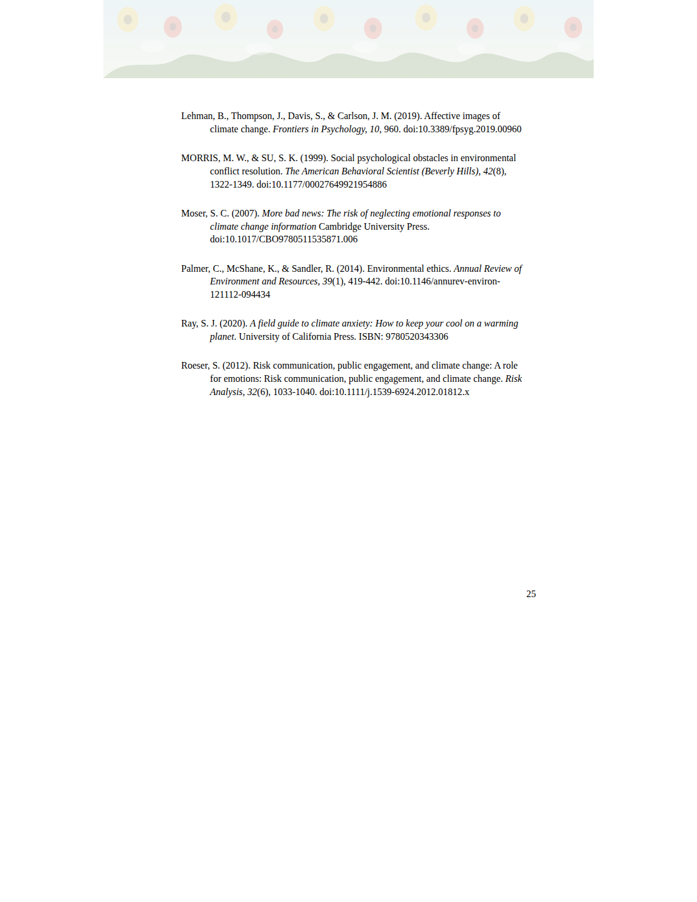Lehman, B., Thompson, J., Davis, S., & Carlson, J. M. (2019). Affective images of climate change. Frontiers in Psychology, 10, 960. doi:10.3389/fpsyg.2019.00960
MORRIS, M. W., & SU, S. K. (1999). Social psychological obstacles in environmental conflict resolution. The American Behavioral Scientist (Beverly Hills), 42(8), 1322-1349. doi:10.1177/00027649921954886
Moser, S. C. (2007). More bad news: The risk of neglecting emotional responses to climate change information Cambridge University Press. doi:10.1017/CBO9780511535871.006
Palmer, C., McShane, K., & Sandler, R. (2014). Environmental ethics. Annual Review of Environment and Resources, 39(1), 419-442. doi:10.1146/annurev-environ-121112-094434
Ray, S. J. (2020). A field guide to climate anxiety: How to keep your cool on a warming planet. University of California Press. ISBN: 9780520343306
Roeser, S. (2012). Risk communication, public engagement, and climate change: A role for emotions: Risk communication, public engagement, and climate change. Risk Analysis, 32(6), 1033-1040. doi:10.1111/j.1539-6924.2012.01812.x
25